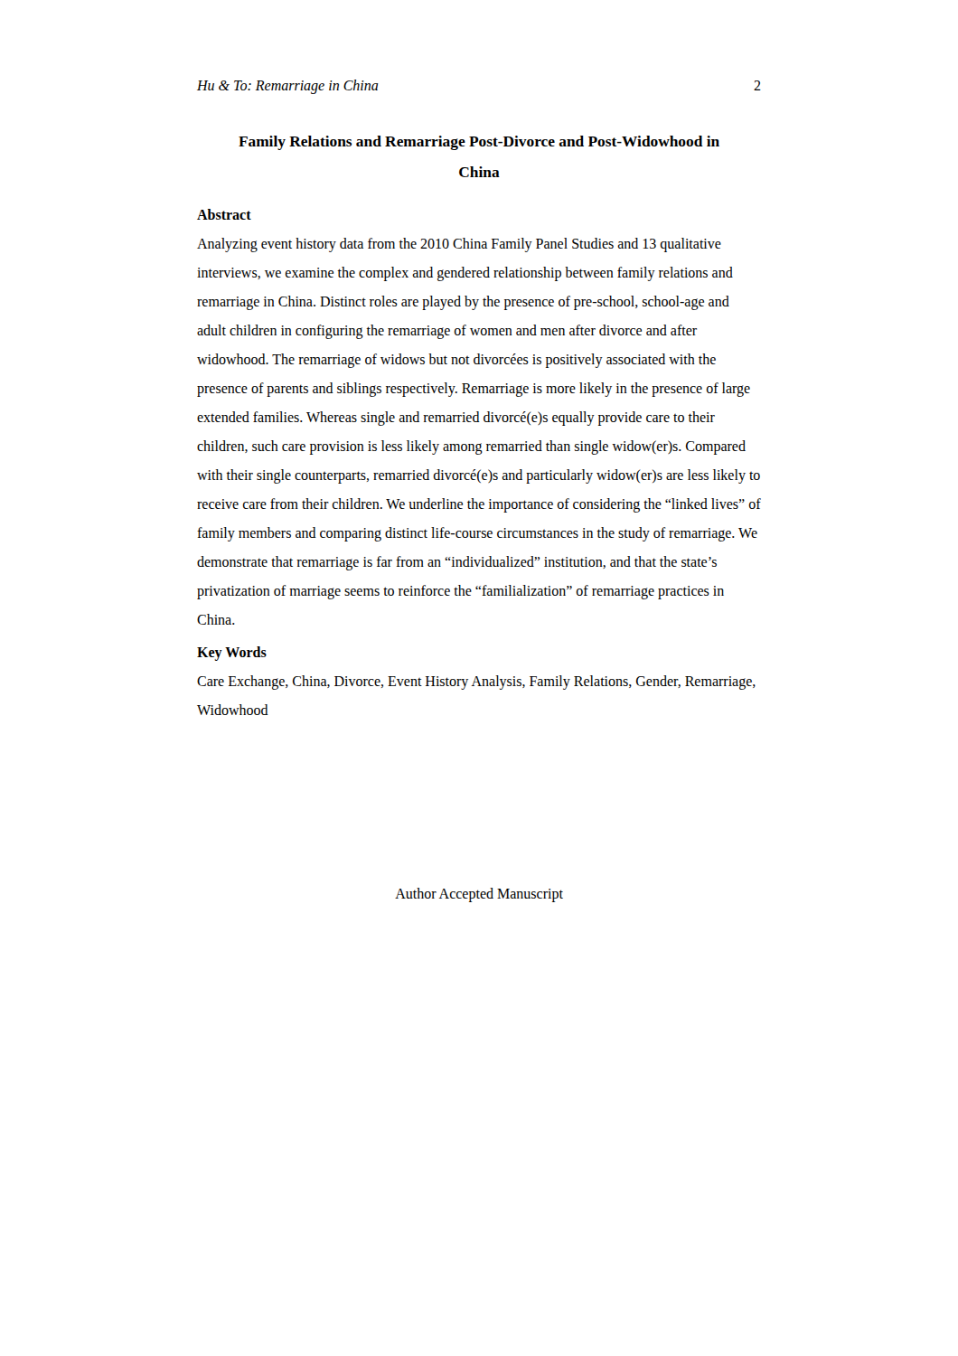Hu & To: Remarriage in China 2
Family Relations and Remarriage Post-Divorce and Post-Widowhood in China
Abstract
Analyzing event history data from the 2010 China Family Panel Studies and 13 qualitative interviews, we examine the complex and gendered relationship between family relations and remarriage in China. Distinct roles are played by the presence of pre-school, school-age and adult children in configuring the remarriage of women and men after divorce and after widowhood. The remarriage of widows but not divorcées is positively associated with the presence of parents and siblings respectively. Remarriage is more likely in the presence of large extended families. Whereas single and remarried divorcé(e)s equally provide care to their children, such care provision is less likely among remarried than single widow(er)s. Compared with their single counterparts, remarried divorcé(e)s and particularly widow(er)s are less likely to receive care from their children. We underline the importance of considering the “linked lives” of family members and comparing distinct life-course circumstances in the study of remarriage. We demonstrate that remarriage is far from an “individualized” institution, and that the state’s privatization of marriage seems to reinforce the “familialization” of remarriage practices in China.
Key Words
Care Exchange, China, Divorce, Event History Analysis, Family Relations, Gender, Remarriage, Widowhood
Author Accepted Manuscript